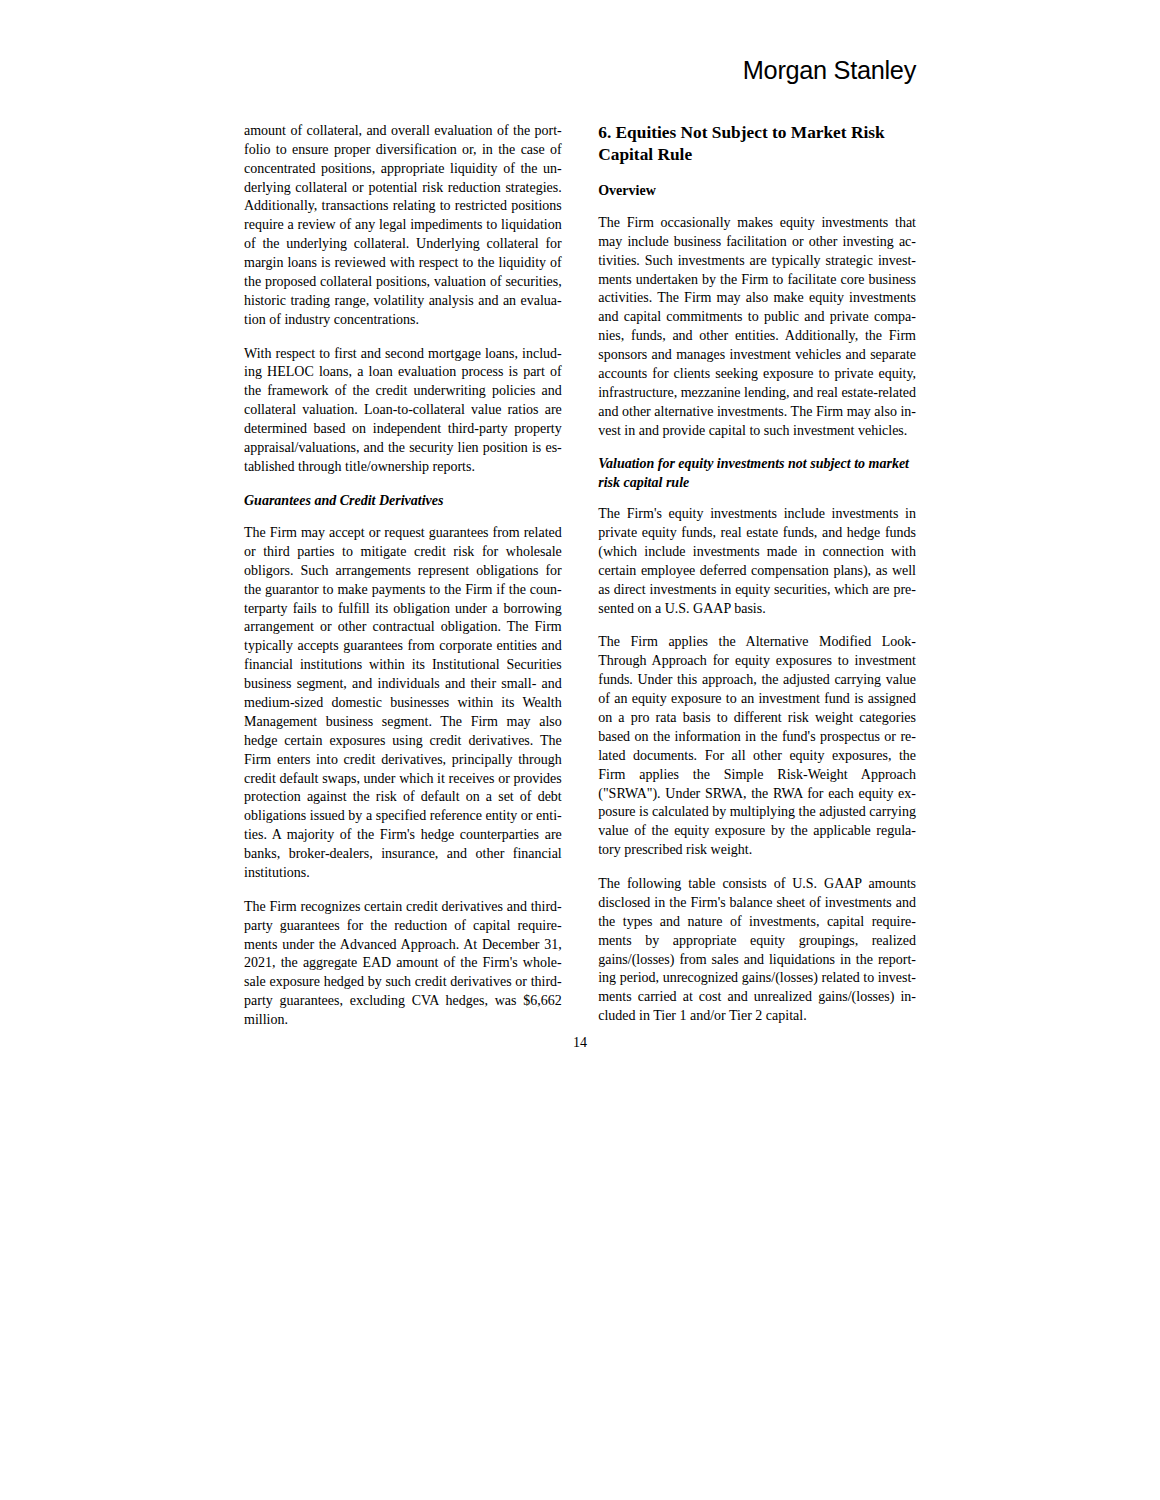Morgan Stanley
amount of collateral, and overall evaluation of the portfolio to ensure proper diversification or, in the case of concentrated positions, appropriate liquidity of the underlying collateral or potential risk reduction strategies. Additionally, transactions relating to restricted positions require a review of any legal impediments to liquidation of the underlying collateral. Underlying collateral for margin loans is reviewed with respect to the liquidity of the proposed collateral positions, valuation of securities, historic trading range, volatility analysis and an evaluation of industry concentrations.
With respect to first and second mortgage loans, including HELOC loans, a loan evaluation process is part of the framework of the credit underwriting policies and collateral valuation. Loan-to-collateral value ratios are determined based on independent third-party property appraisal/valuations, and the security lien position is established through title/ownership reports.
Guarantees and Credit Derivatives
The Firm may accept or request guarantees from related or third parties to mitigate credit risk for wholesale obligors. Such arrangements represent obligations for the guarantor to make payments to the Firm if the counterparty fails to fulfill its obligation under a borrowing arrangement or other contractual obligation. The Firm typically accepts guarantees from corporate entities and financial institutions within its Institutional Securities business segment, and individuals and their small- and medium-sized domestic businesses within its Wealth Management business segment. The Firm may also hedge certain exposures using credit derivatives. The Firm enters into credit derivatives, principally through credit default swaps, under which it receives or provides protection against the risk of default on a set of debt obligations issued by a specified reference entity or entities. A majority of the Firm's hedge counterparties are banks, broker-dealers, insurance, and other financial institutions.
The Firm recognizes certain credit derivatives and third-party guarantees for the reduction of capital requirements under the Advanced Approach. At December 31, 2021, the aggregate EAD amount of the Firm's wholesale exposure hedged by such credit derivatives or third-party guarantees, excluding CVA hedges, was $6,662 million.
6. Equities Not Subject to Market Risk Capital Rule
Overview
The Firm occasionally makes equity investments that may include business facilitation or other investing activities. Such investments are typically strategic investments undertaken by the Firm to facilitate core business activities. The Firm may also make equity investments and capital commitments to public and private companies, funds, and other entities. Additionally, the Firm sponsors and manages investment vehicles and separate accounts for clients seeking exposure to private equity, infrastructure, mezzanine lending, and real estate-related and other alternative investments. The Firm may also invest in and provide capital to such investment vehicles.
Valuation for equity investments not subject to market risk capital rule
The Firm's equity investments include investments in private equity funds, real estate funds, and hedge funds (which include investments made in connection with certain employee deferred compensation plans), as well as direct investments in equity securities, which are presented on a U.S. GAAP basis.
The Firm applies the Alternative Modified Look-Through Approach for equity exposures to investment funds. Under this approach, the adjusted carrying value of an equity exposure to an investment fund is assigned on a pro rata basis to different risk weight categories based on the information in the fund's prospectus or related documents. For all other equity exposures, the Firm applies the Simple Risk-Weight Approach ("SRWA"). Under SRWA, the RWA for each equity exposure is calculated by multiplying the adjusted carrying value of the equity exposure by the applicable regulatory prescribed risk weight.
The following table consists of U.S. GAAP amounts disclosed in the Firm's balance sheet of investments and the types and nature of investments, capital requirements by appropriate equity groupings, realized gains/(losses) from sales and liquidations in the reporting period, unrecognized gains/(losses) related to investments carried at cost and unrealized gains/(losses) included in Tier 1 and/or Tier 2 capital.
14